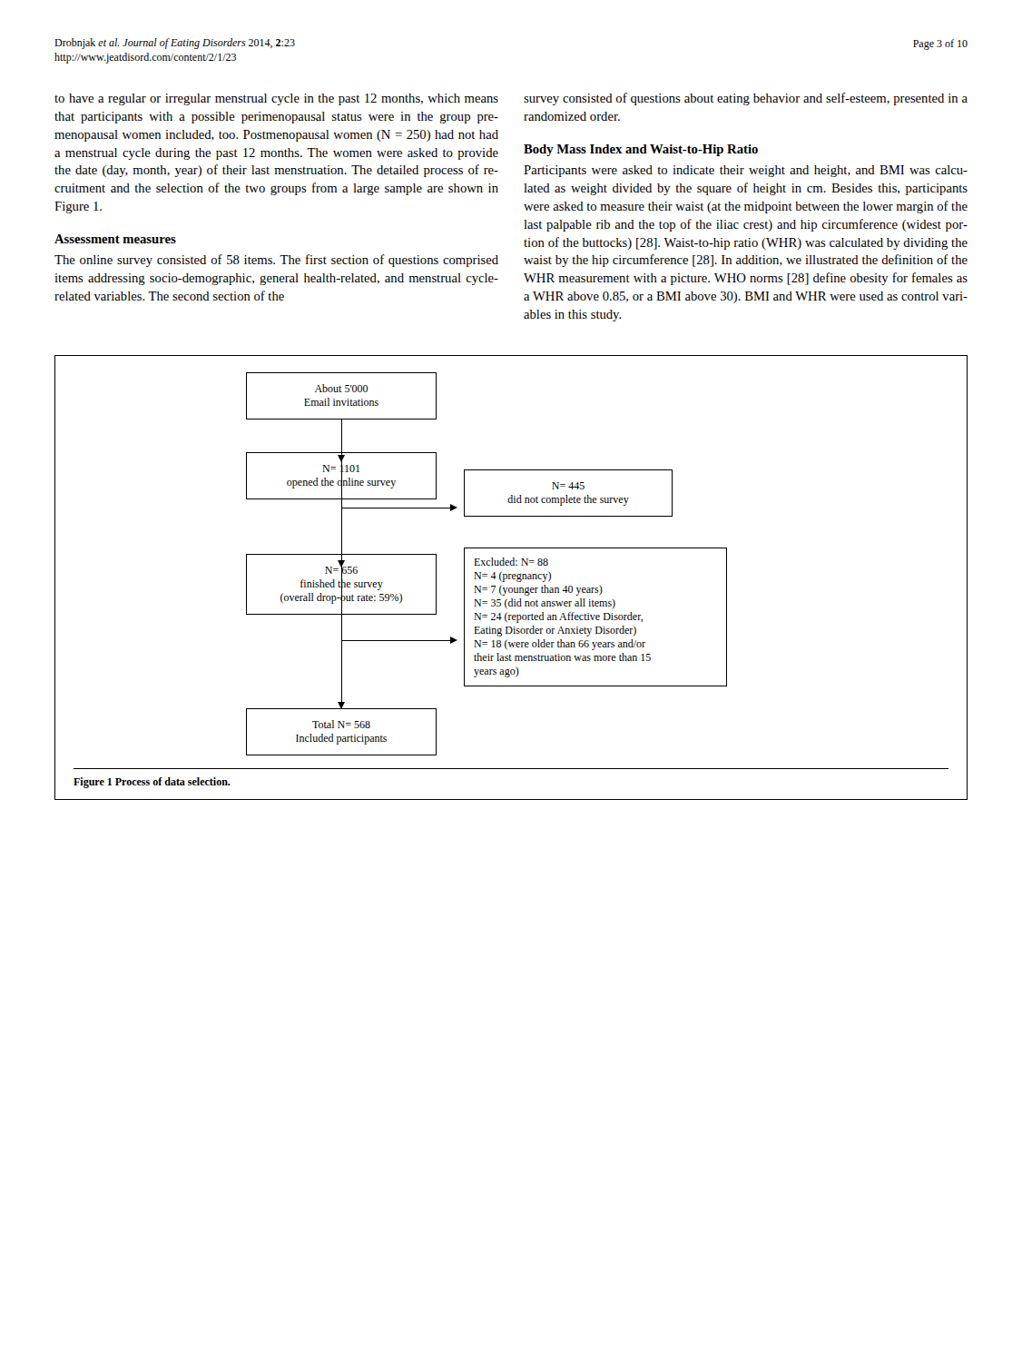Drobnjak et al. Journal of Eating Disorders 2014, 2:23
http://www.jeatdisord.com/content/2/1/23
Page 3 of 10
to have a regular or irregular menstrual cycle in the past 12 months, which means that participants with a possible perimenopausal status were in the group pre-menopausal women included, too. Postmenopausal women (N = 250) had not had a menstrual cycle during the past 12 months. The women were asked to provide the date (day, month, year) of their last menstruation. The detailed process of recruitment and the selection of the two groups from a large sample are shown in Figure 1.
Assessment measures
The online survey consisted of 58 items. The first section of questions comprised items addressing socio-demographic, general health-related, and menstrual cycle-related variables. The second section of the
survey consisted of questions about eating behavior and self-esteem, presented in a randomized order.
Body Mass Index and Waist-to-Hip Ratio
Participants were asked to indicate their weight and height, and BMI was calculated as weight divided by the square of height in cm. Besides this, participants were asked to measure their waist (at the midpoint between the lower margin of the last palpable rib and the top of the iliac crest) and hip circumference (widest portion of the buttocks) [28]. Waist-to-hip ratio (WHR) was calculated by dividing the waist by the hip circumference [28]. In addition, we illustrated the definition of the WHR measurement with a picture. WHO norms [28] define obesity for females as a WHR above 0.85, or a BMI above 30). BMI and WHR were used as control variables in this study.
About 5'000
Email invitations
N= 1101
opened the online survey
N= 445
did not complete the survey
N= 656
finished the survey
(overall drop-out rate: 59%)
Excluded: N= 88
N= 4 (pregnancy)
N= 7 (younger than 40 years)
N= 35 (did not answer all items)
N= 24 (reported an Affective Disorder,
Eating Disorder or Anxiety Disorder)
N= 18 (were older than 66 years and/or
their last menstruation was more than 15
years ago)
Total N= 568
Included participants
Figure 1 Process of data selection.